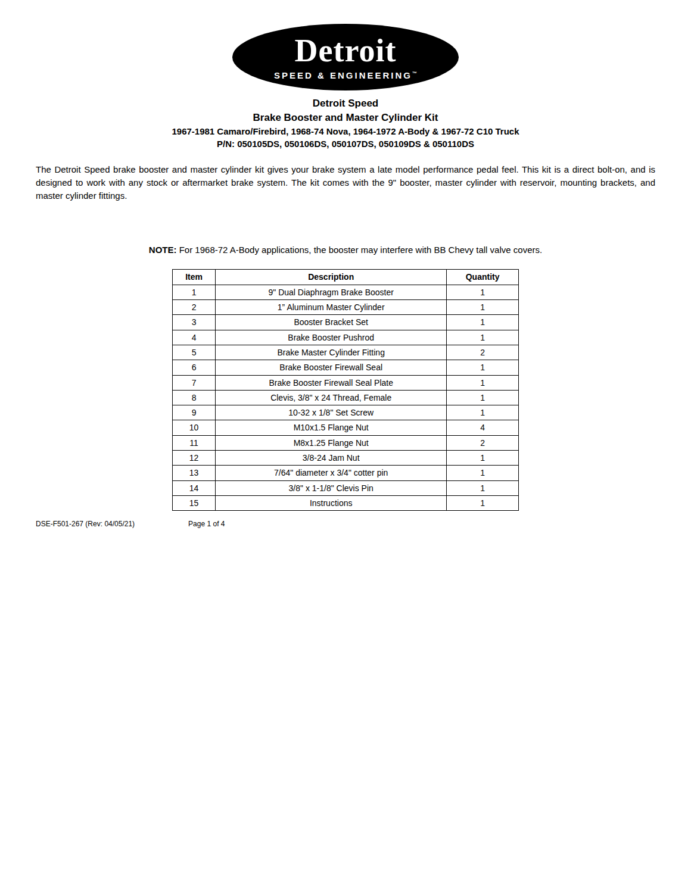Detroit SPEED & ENGINEERING™
Detroit Speed
Brake Booster and Master Cylinder Kit
1967-1981 Camaro/Firebird, 1968-74 Nova, 1964-1972 A-Body & 1967-72 C10 Truck
P/N: 050105DS, 050106DS, 050107DS, 050109DS & 050110DS
The Detroit Speed brake booster and master cylinder kit gives your brake system a late model performance pedal feel. This kit is a direct bolt-on, and is designed to work with any stock or aftermarket brake system. The kit comes with the 9" booster, master cylinder with reservoir, mounting brackets, and master cylinder fittings.
NOTE: For 1968-72 A-Body applications, the booster may interfere with BB Chevy tall valve covers.
| Item | Description | Quantity |
| --- | --- | --- |
| 1 | 9" Dual Diaphragm Brake Booster | 1 |
| 2 | 1” Aluminum Master Cylinder | 1 |
| 3 | Booster Bracket Set | 1 |
| 4 | Brake Booster Pushrod | 1 |
| 5 | Brake Master Cylinder Fitting | 2 |
| 6 | Brake Booster Firewall Seal | 1 |
| 7 | Brake Booster Firewall Seal Plate | 1 |
| 8 | Clevis, 3/8" x 24 Thread, Female | 1 |
| 9 | 10-32 x 1/8" Set Screw | 1 |
| 10 | M10x1.5 Flange Nut | 4 |
| 11 | M8x1.25 Flange Nut | 2 |
| 12 | 3/8-24 Jam Nut | 1 |
| 13 | 7/64" diameter x 3/4" cotter pin | 1 |
| 14 | 3/8" x 1-1/8" Clevis Pin | 1 |
| 15 | Instructions | 1 |
DSE-F501-267 (Rev: 04/05/21) Page 1 of 4